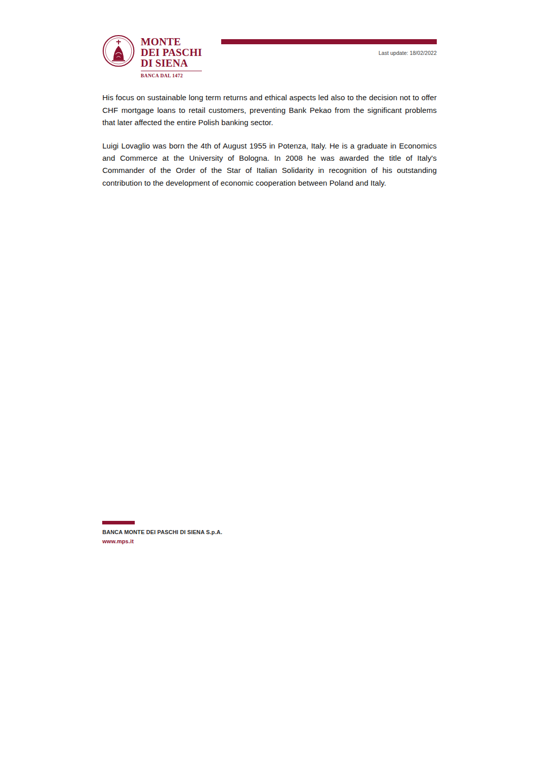Monte
dei Paschi
di Siena
Banca dal 1472
Last update: 18/02/2022
His focus on sustainable long term returns and ethical aspects led also to the decision not to offer CHF mortgage loans to retail customers, preventing Bank Pekao from the significant problems that later affected the entire Polish banking sector.
Luigi Lovaglio was born the 4th of August 1955 in Potenza, Italy. He is a graduate in Economics and Commerce at the University of Bologna. In 2008 he was awarded the title of Italy's Commander of the Order of the Star of Italian Solidarity in recognition of his outstanding contribution to the development of economic cooperation between Poland and Italy.
BANCA MONTE DEI PASCHI DI SIENA S.p.A.
www.mps.it